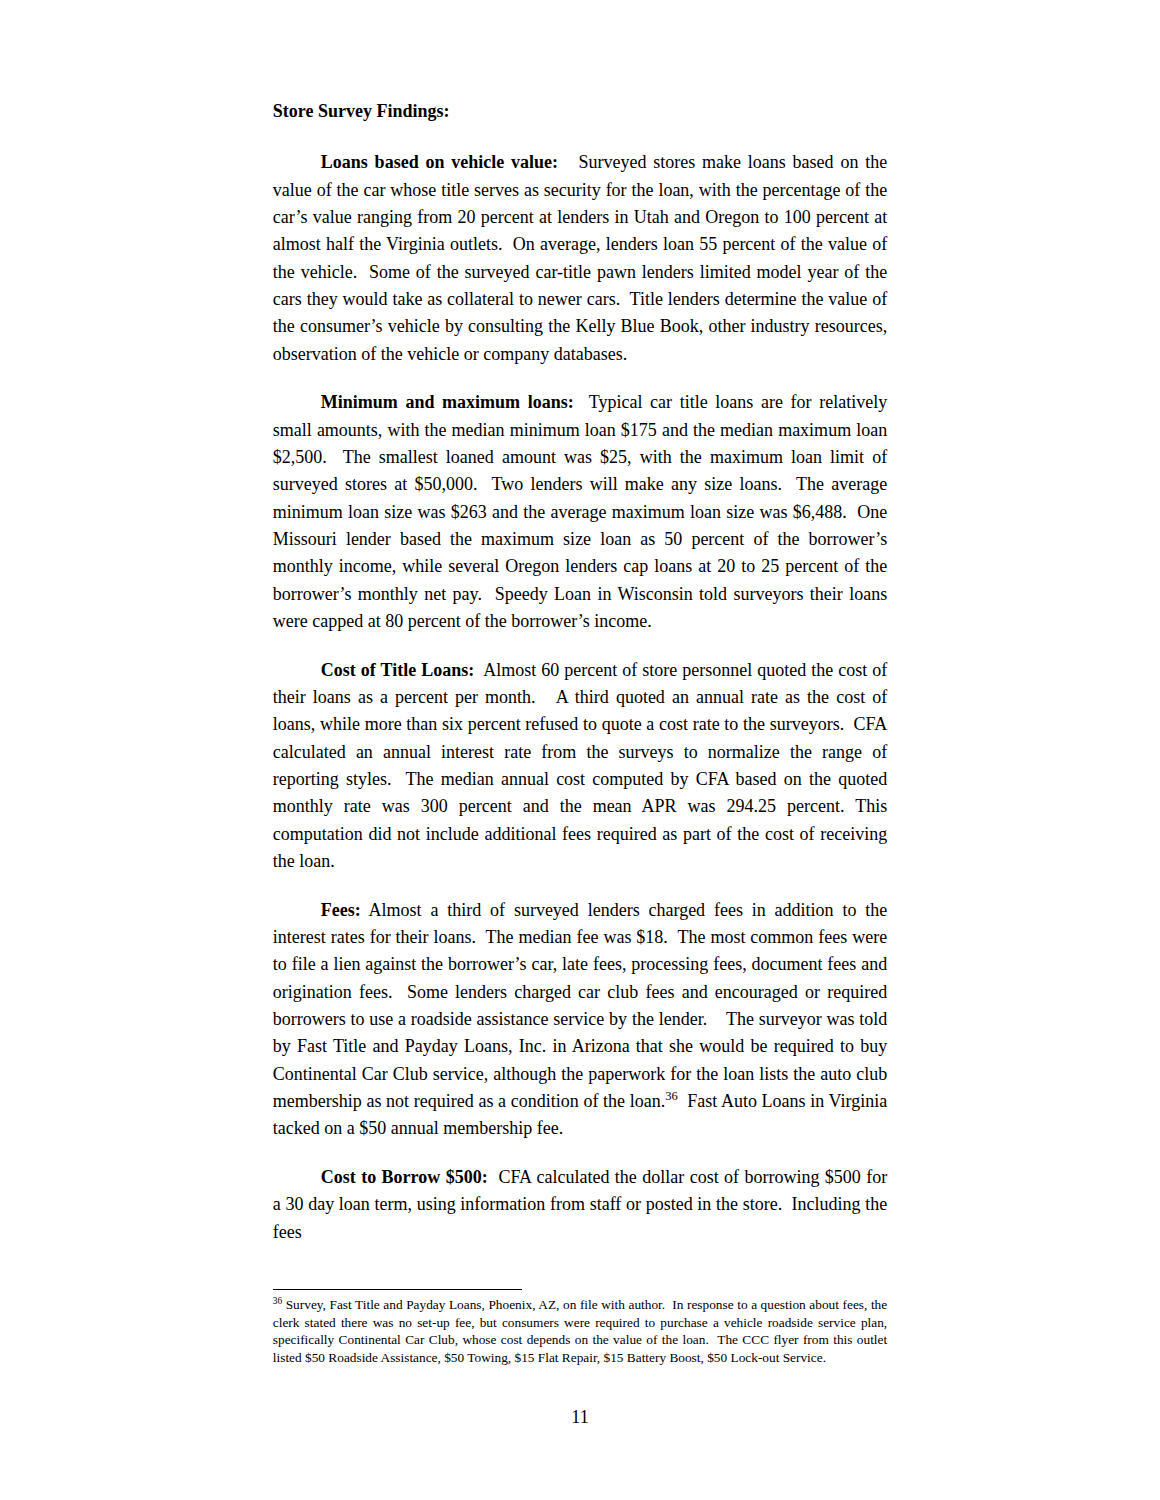Store Survey Findings:
Loans based on vehicle value: Surveyed stores make loans based on the value of the car whose title serves as security for the loan, with the percentage of the car’s value ranging from 20 percent at lenders in Utah and Oregon to 100 percent at almost half the Virginia outlets. On average, lenders loan 55 percent of the value of the vehicle. Some of the surveyed car-title pawn lenders limited model year of the cars they would take as collateral to newer cars. Title lenders determine the value of the consumer’s vehicle by consulting the Kelly Blue Book, other industry resources, observation of the vehicle or company databases.
Minimum and maximum loans: Typical car title loans are for relatively small amounts, with the median minimum loan $175 and the median maximum loan $2,500. The smallest loaned amount was $25, with the maximum loan limit of surveyed stores at $50,000. Two lenders will make any size loans. The average minimum loan size was $263 and the average maximum loan size was $6,488. One Missouri lender based the maximum size loan as 50 percent of the borrower’s monthly income, while several Oregon lenders cap loans at 20 to 25 percent of the borrower’s monthly net pay. Speedy Loan in Wisconsin told surveyors their loans were capped at 80 percent of the borrower’s income.
Cost of Title Loans: Almost 60 percent of store personnel quoted the cost of their loans as a percent per month. A third quoted an annual rate as the cost of loans, while more than six percent refused to quote a cost rate to the surveyors. CFA calculated an annual interest rate from the surveys to normalize the range of reporting styles. The median annual cost computed by CFA based on the quoted monthly rate was 300 percent and the mean APR was 294.25 percent. This computation did not include additional fees required as part of the cost of receiving the loan.
Fees: Almost a third of surveyed lenders charged fees in addition to the interest rates for their loans. The median fee was $18. The most common fees were to file a lien against the borrower’s car, late fees, processing fees, document fees and origination fees. Some lenders charged car club fees and encouraged or required borrowers to use a roadside assistance service by the lender. The surveyor was told by Fast Title and Payday Loans, Inc. in Arizona that she would be required to buy Continental Car Club service, although the paperwork for the loan lists the auto club membership as not required as a condition of the loan.36 Fast Auto Loans in Virginia tacked on a $50 annual membership fee.
Cost to Borrow $500: CFA calculated the dollar cost of borrowing $500 for a 30 day loan term, using information from staff or posted in the store. Including the fees
36 Survey, Fast Title and Payday Loans, Phoenix, AZ, on file with author. In response to a question about fees, the clerk stated there was no set-up fee, but consumers were required to purchase a vehicle roadside service plan, specifically Continental Car Club, whose cost depends on the value of the loan. The CCC flyer from this outlet listed $50 Roadside Assistance, $50 Towing, $15 Flat Repair, $15 Battery Boost, $50 Lock-out Service.
11